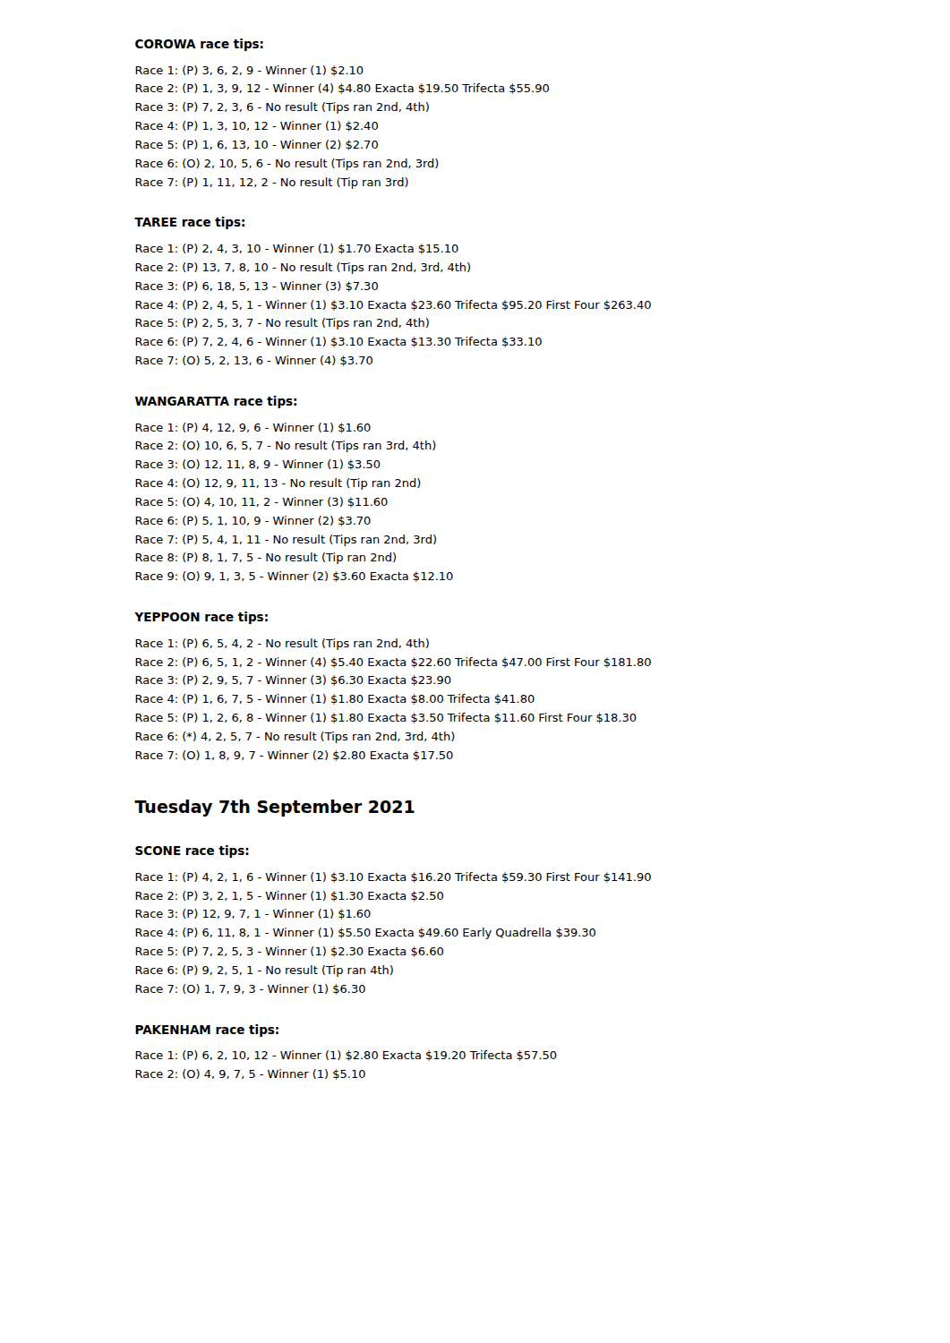COROWA race tips:
Race 1: (P) 3, 6, 2, 9 - Winner (1) $2.10
Race 2: (P) 1, 3, 9, 12 - Winner (4) $4.80 Exacta $19.50 Trifecta $55.90
Race 3: (P) 7, 2, 3, 6 - No result (Tips ran 2nd, 4th)
Race 4: (P) 1, 3, 10, 12 - Winner (1) $2.40
Race 5: (P) 1, 6, 13, 10 - Winner (2) $2.70
Race 6: (O) 2, 10, 5, 6 - No result (Tips ran 2nd, 3rd)
Race 7: (P) 1, 11, 12, 2 - No result (Tip ran 3rd)
TAREE race tips:
Race 1: (P) 2, 4, 3, 10 - Winner (1) $1.70 Exacta $15.10
Race 2: (P) 13, 7, 8, 10 - No result (Tips ran 2nd, 3rd, 4th)
Race 3: (P) 6, 18, 5, 13 - Winner (3) $7.30
Race 4: (P) 2, 4, 5, 1 - Winner (1) $3.10 Exacta $23.60 Trifecta $95.20 First Four $263.40
Race 5: (P) 2, 5, 3, 7 - No result (Tips ran 2nd, 4th)
Race 6: (P) 7, 2, 4, 6 - Winner (1) $3.10 Exacta $13.30 Trifecta $33.10
Race 7: (O) 5, 2, 13, 6 - Winner (4) $3.70
WANGARATTA race tips:
Race 1: (P) 4, 12, 9, 6 - Winner (1) $1.60
Race 2: (O) 10, 6, 5, 7 - No result (Tips ran 3rd, 4th)
Race 3: (O) 12, 11, 8, 9 - Winner (1) $3.50
Race 4: (O) 12, 9, 11, 13 - No result (Tip ran 2nd)
Race 5: (O) 4, 10, 11, 2 - Winner (3) $11.60
Race 6: (P) 5, 1, 10, 9 - Winner (2) $3.70
Race 7: (P) 5, 4, 1, 11 - No result (Tips ran 2nd, 3rd)
Race 8: (P) 8, 1, 7, 5 - No result (Tip ran 2nd)
Race 9: (O) 9, 1, 3, 5 - Winner (2) $3.60 Exacta $12.10
YEPPOON race tips:
Race 1: (P) 6, 5, 4, 2 - No result (Tips ran 2nd, 4th)
Race 2: (P) 6, 5, 1, 2 - Winner (4) $5.40 Exacta $22.60 Trifecta $47.00 First Four $181.80
Race 3: (P) 2, 9, 5, 7 - Winner (3) $6.30 Exacta $23.90
Race 4: (P) 1, 6, 7, 5 - Winner (1) $1.80 Exacta $8.00 Trifecta $41.80
Race 5: (P) 1, 2, 6, 8 - Winner (1) $1.80 Exacta $3.50 Trifecta $11.60 First Four $18.30
Race 6: (*) 4, 2, 5, 7 - No result (Tips ran 2nd, 3rd, 4th)
Race 7: (O) 1, 8, 9, 7 - Winner (2) $2.80 Exacta $17.50
Tuesday 7th September 2021
SCONE race tips:
Race 1: (P) 4, 2, 1, 6 - Winner (1) $3.10 Exacta $16.20 Trifecta $59.30 First Four $141.90
Race 2: (P) 3, 2, 1, 5 - Winner (1) $1.30 Exacta $2.50
Race 3: (P) 12, 9, 7, 1 - Winner (1) $1.60
Race 4: (P) 6, 11, 8, 1 - Winner (1) $5.50 Exacta $49.60 Early Quadrella $39.30
Race 5: (P) 7, 2, 5, 3 - Winner (1) $2.30 Exacta $6.60
Race 6: (P) 9, 2, 5, 1 - No result (Tip ran 4th)
Race 7: (O) 1, 7, 9, 3 - Winner (1) $6.30
PAKENHAM race tips:
Race 1: (P) 6, 2, 10, 12 - Winner (1) $2.80 Exacta $19.20 Trifecta $57.50
Race 2: (O) 4, 9, 7, 5 - Winner (1) $5.10